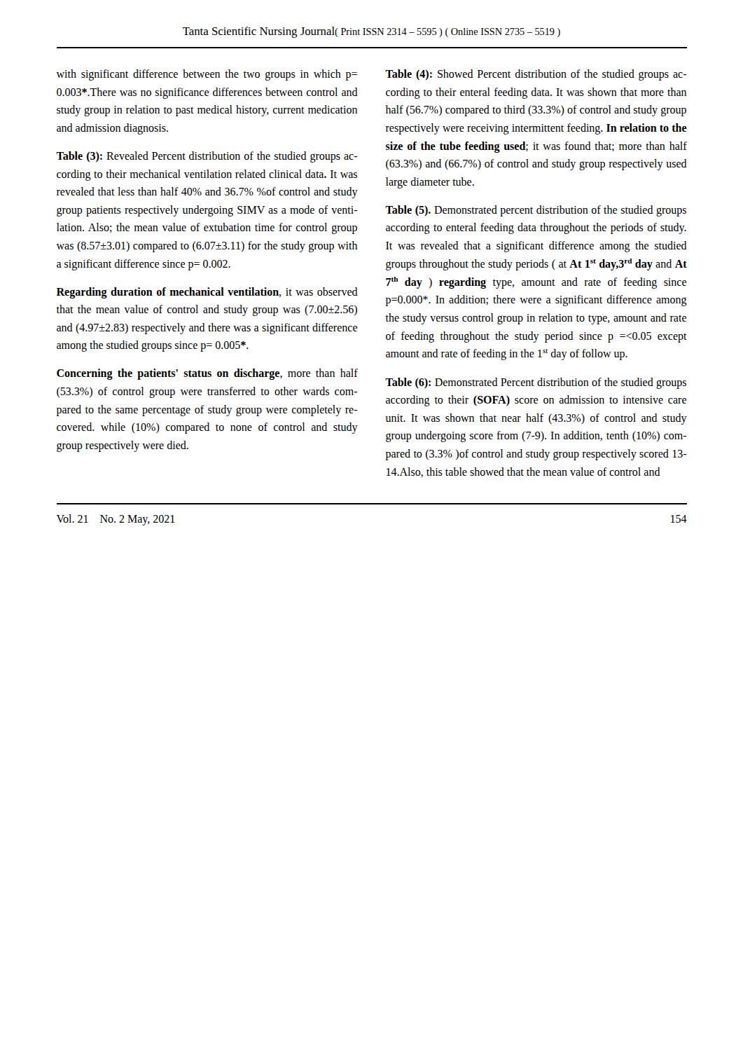Tanta Scientific Nursing Journal( Print ISSN 2314 – 5595 ) ( Online ISSN 2735 – 5519 )
with significant difference between the two groups in which p= 0.003*.There was no significance differences between control and study group in relation to past medical history, current medication and admission diagnosis.
Table (3): Revealed Percent distribution of the studied groups according to their mechanical ventilation related clinical data. It was revealed that less than half 40% and 36.7% %of control and study group patients respectively undergoing SIMV as a mode of ventilation. Also; the mean value of extubation time for control group was (8.57±3.01) compared to (6.07±3.11) for the study group with a significant difference since p= 0.002.
Regarding duration of mechanical ventilation, it was observed that the mean value of control and study group was (7.00±2.56) and (4.97±2.83) respectively and there was a significant difference among the studied groups since p= 0.005*.
Concerning the patients' status on discharge, more than half (53.3%) of control group were transferred to other wards compared to the same percentage of study group were completely recovered. while (10%) compared to none of control and study group respectively were died.
Table (4): Showed Percent distribution of the studied groups according to their enteral feeding data. It was shown that more than half (56.7%) compared to third (33.3%) of control and study group respectively were receiving intermittent feeding. In relation to the size of the tube feeding used; it was found that; more than half (63.3%) and (66.7%) of control and study group respectively used large diameter tube.
Table (5). Demonstrated percent distribution of the studied groups according to enteral feeding data throughout the periods of study. It was revealed that a significant difference among the studied groups throughout the study periods ( at At 1st day,3rd day and At 7th day ) regarding type, amount and rate of feeding since p=0.000*. In addition; there were a significant difference among the study versus control group in relation to type, amount and rate of feeding throughout the study period since p =<0.05 except amount and rate of feeding in the 1st day of follow up.
Table (6): Demonstrated Percent distribution of the studied groups according to their (SOFA) score on admission to intensive care unit. It was shown that near half (43.3%) of control and study group undergoing score from (7-9). In addition, tenth (10%) compared to (3.3% )of control and study group respectively scored 13-14.Also, this table showed that the mean value of control and
Vol. 21 No. 2 May, 2021
154